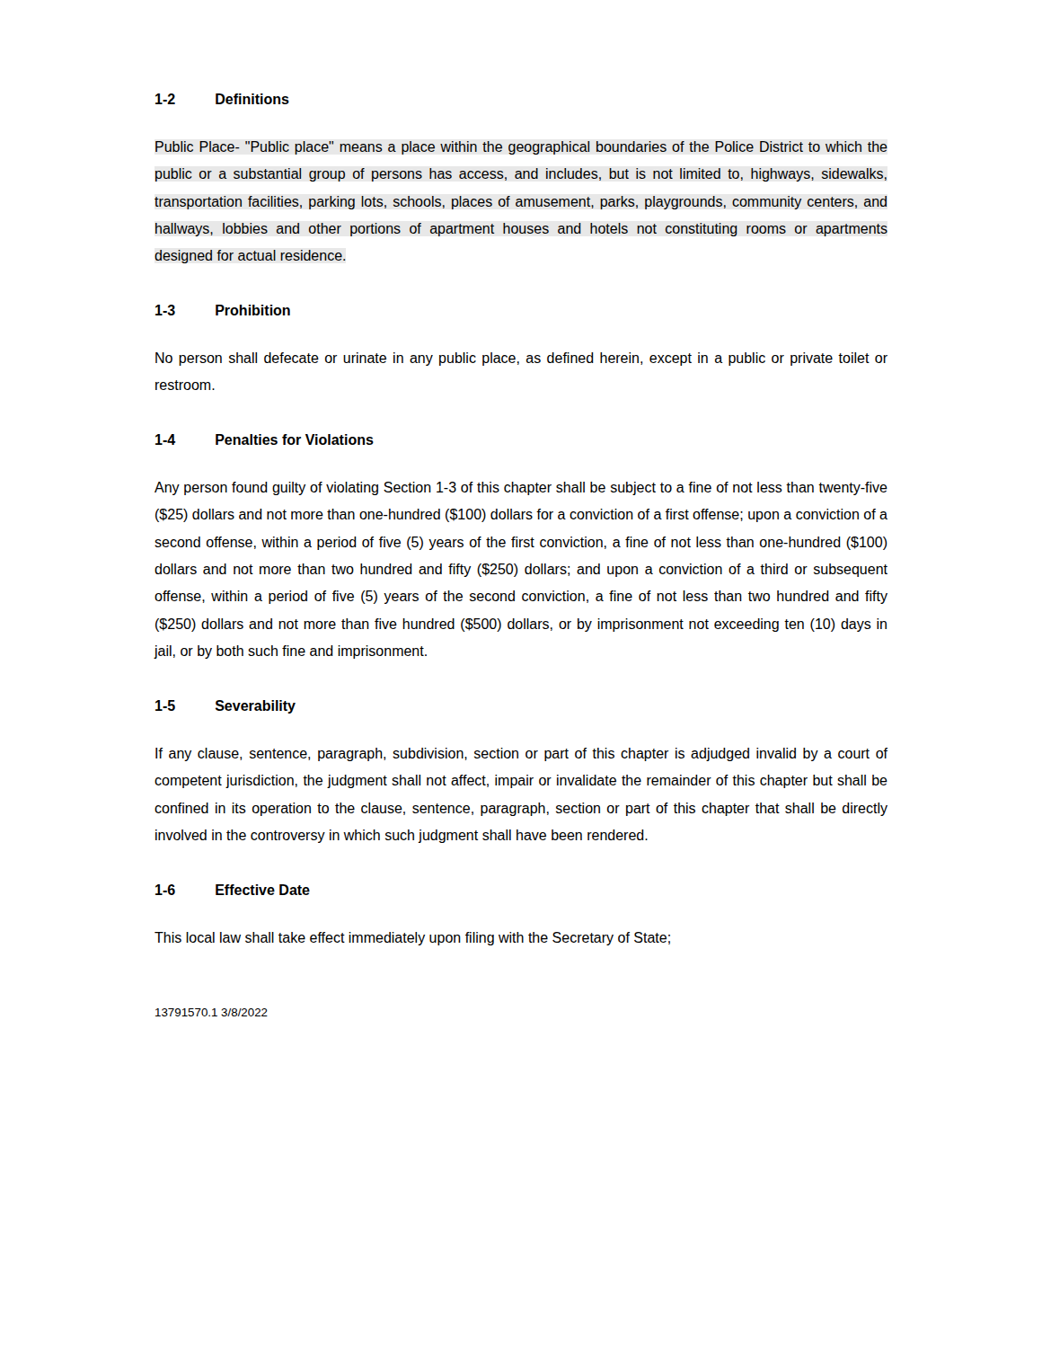1-2 Definitions
Public Place- "Public place" means a place within the geographical boundaries of the Police District to which the public or a substantial group of persons has access, and includes, but is not limited to, highways, sidewalks, transportation facilities, parking lots, schools, places of amusement, parks, playgrounds, community centers, and hallways, lobbies and other portions of apartment houses and hotels not constituting rooms or apartments designed for actual residence.
1-3 Prohibition
No person shall defecate or urinate in any public place, as defined herein, except in a public or private toilet or restroom.
1-4 Penalties for Violations
Any person found guilty of violating Section 1-3 of this chapter shall be subject to a fine of not less than twenty-five ($25) dollars and not more than one-hundred ($100) dollars for a conviction of a first offense; upon a conviction of a second offense, within a period of five (5) years of the first conviction, a fine of not less than one-hundred ($100) dollars and not more than two hundred and fifty ($250) dollars; and upon a conviction of a third or subsequent offense, within a period of five (5) years of the second conviction, a fine of not less than two hundred and fifty ($250) dollars and not more than five hundred ($500) dollars, or by imprisonment not exceeding ten (10) days in jail, or by both such fine and imprisonment.
1-5 Severability
If any clause, sentence, paragraph, subdivision, section or part of this chapter is adjudged invalid by a court of competent jurisdiction, the judgment shall not affect, impair or invalidate the remainder of this chapter but shall be confined in its operation to the clause, sentence, paragraph, section or part of this chapter that shall be directly involved in the controversy in which such judgment shall have been rendered.
1-6 Effective Date
This local law shall take effect immediately upon filing with the Secretary of State;
13791570.1 3/8/2022